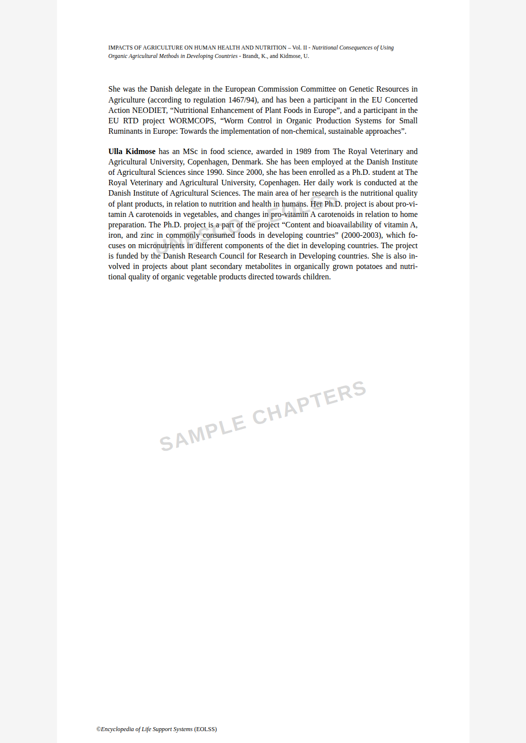IMPACTS OF AGRICULTURE ON HUMAN HEALTH AND NUTRITION – Vol. II - Nutritional Consequences of Using Organic Agricultural Methods in Developing Countries - Brandt, K., and Kidmose, U.
She was the Danish delegate in the European Commission Committee on Genetic Resources in Agriculture (according to regulation 1467/94), and has been a participant in the EU Concerted Action NEODIET, “Nutritional Enhancement of Plant Foods in Europe”, and a participant in the EU RTD project WORMCOPS, “Worm Control in Organic Production Systems for Small Ruminants in Europe: Towards the implementation of non-chemical, sustainable approaches”.
Ulla Kidmose has an MSc in food science, awarded in 1989 from The Royal Veterinary and Agricultural University, Copenhagen, Denmark. She has been employed at the Danish Institute of Agricultural Sciences since 1990. Since 2000, she has been enrolled as a Ph.D. student at The Royal Veterinary and Agricultural University, Copenhagen. Her daily work is conducted at the Danish Institute of Agricultural Sciences. The main area of her research is the nutritional quality of plant products, in relation to nutrition and health in humans. Her Ph.D. project is about pro-vitamin A carotenoids in vegetables, and changes in pro-vitamin A carotenoids in relation to home preparation. The Ph.D. project is a part of the project “Content and bioavailability of vitamin A, iron, and zinc in commonly consumed foods in developing countries” (2000-2003), which focuses on micronutrients in different components of the diet in developing countries. The project is funded by the Danish Research Council for Research in Developing countries. She is also involved in projects about plant secondary metabolites in organically grown potatoes and nutritional quality of organic vegetable products directed towards children.
UNESCO – EOLSS SAMPLE CHAPTERS
©Encyclopedia of Life Support Systems (EOLSS)